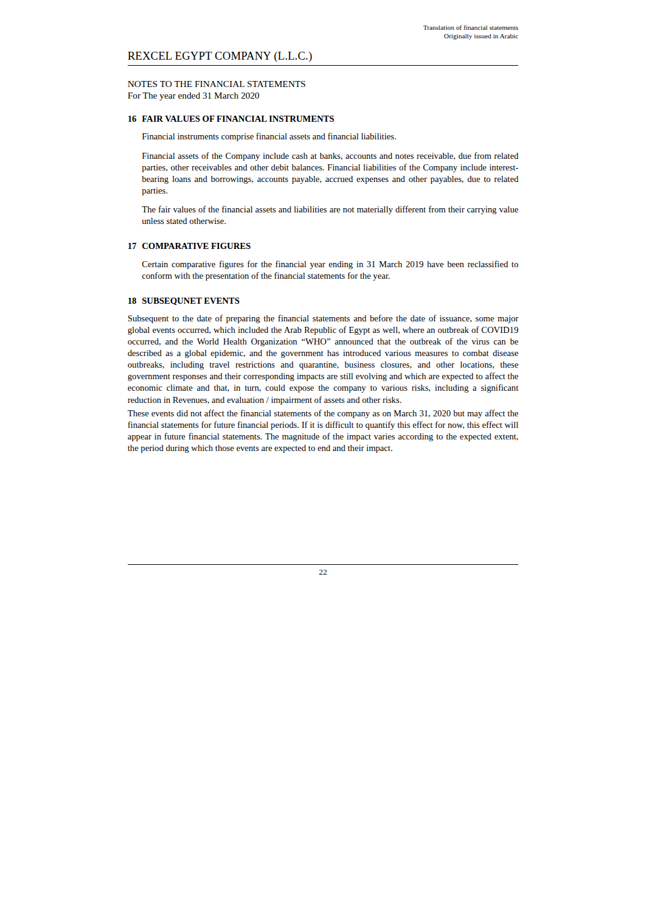Translation of financial statements
Originally issued in Arabic
REXCEL EGYPT COMPANY (L.L.C.)
NOTES TO THE FINANCIAL STATEMENTS For The year ended 31 March 2020
16 FAIR VALUES OF FINANCIAL INSTRUMENTS
Financial instruments comprise financial assets and financial liabilities.
Financial assets of the Company include cash at banks, accounts and notes receivable, due from related parties, other receivables and other debit balances. Financial liabilities of the Company include interest-bearing loans and borrowings, accounts payable, accrued expenses and other payables, due to related parties.
The fair values of the financial assets and liabilities are not materially different from their carrying value unless stated otherwise.
17 COMPARATIVE FIGURES
Certain comparative figures for the financial year ending in 31 March 2019 have been reclassified to conform with the presentation of the financial statements for the year.
18 SUBSEQUNET EVENTS
Subsequent to the date of preparing the financial statements and before the date of issuance, some major global events occurred, which included the Arab Republic of Egypt as well, where an outbreak of COVID19 occurred, and the World Health Organization “WHO” announced that the outbreak of the virus can be described as a global epidemic, and the government has introduced various measures to combat disease outbreaks, including travel restrictions and quarantine, business closures, and other locations, these government responses and their corresponding impacts are still evolving and which are expected to affect the economic climate and that, in turn, could expose the company to various risks, including a significant reduction in Revenues, and evaluation / impairment of assets and other risks.
These events did not affect the financial statements of the company as on March 31, 2020 but may affect the financial statements for future financial periods. If it is difficult to quantify this effect for now, this effect will appear in future financial statements. The magnitude of the impact varies according to the expected extent, the period during which those events are expected to end and their impact.
22